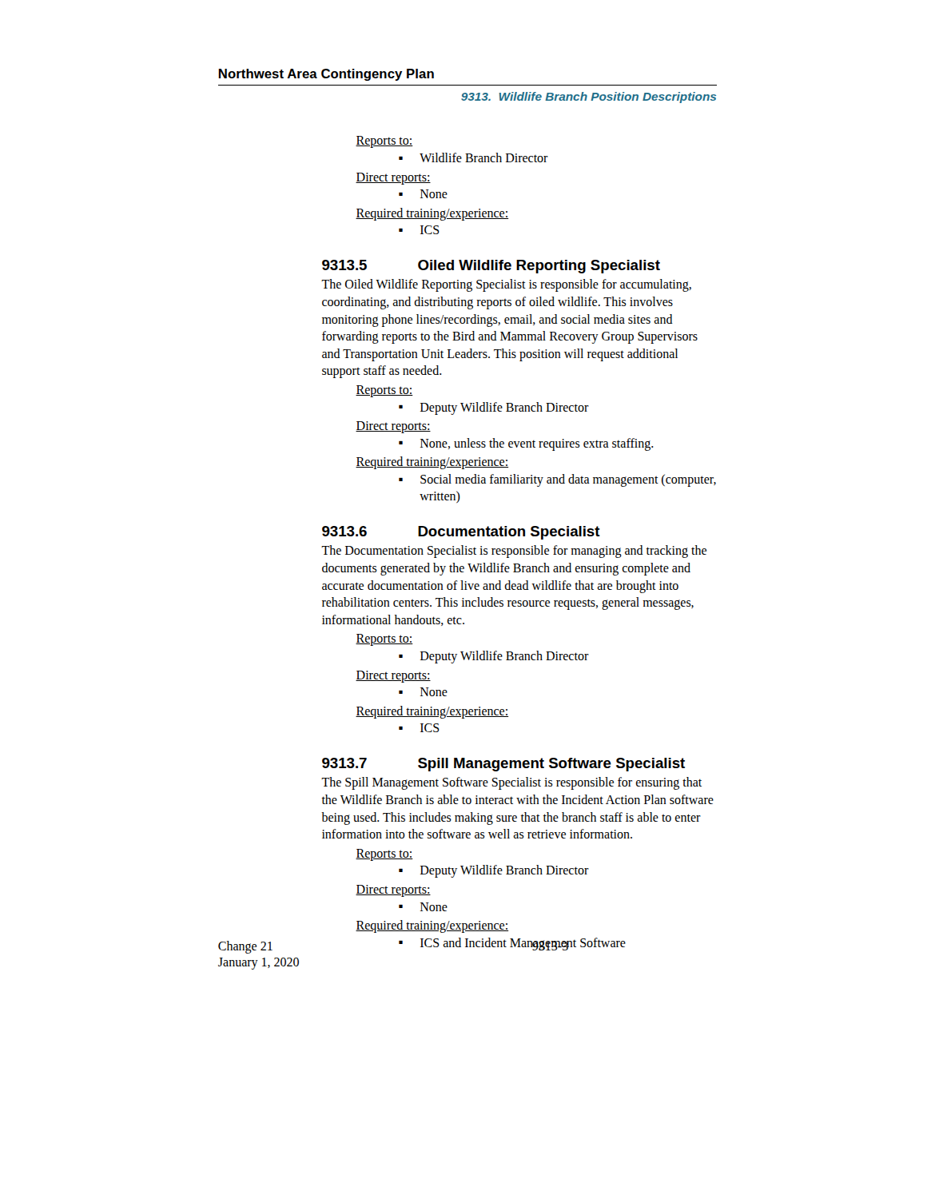Northwest Area Contingency Plan
9313. Wildlife Branch Position Descriptions
Reports to:
Wildlife Branch Director
Direct reports:
None
Required training/experience:
ICS
9313.5 Oiled Wildlife Reporting Specialist
The Oiled Wildlife Reporting Specialist is responsible for accumulating, coordinating, and distributing reports of oiled wildlife. This involves monitoring phone lines/recordings, email, and social media sites and forwarding reports to the Bird and Mammal Recovery Group Supervisors and Transportation Unit Leaders. This position will request additional support staff as needed.
Reports to:
Deputy Wildlife Branch Director
Direct reports:
None, unless the event requires extra staffing.
Required training/experience:
Social media familiarity and data management (computer, written)
9313.6 Documentation Specialist
The Documentation Specialist is responsible for managing and tracking the documents generated by the Wildlife Branch and ensuring complete and accurate documentation of live and dead wildlife that are brought into rehabilitation centers. This includes resource requests, general messages, informational handouts, etc.
Reports to:
Deputy Wildlife Branch Director
Direct reports:
None
Required training/experience:
ICS
9313.7 Spill Management Software Specialist
The Spill Management Software Specialist is responsible for ensuring that the Wildlife Branch is able to interact with the Incident Action Plan software being used. This includes making sure that the branch staff is able to enter information into the software as well as retrieve information.
Reports to:
Deputy Wildlife Branch Director
Direct reports:
None
Required training/experience:
ICS and Incident Management Software
Change 21
January 1, 2020
9313-3